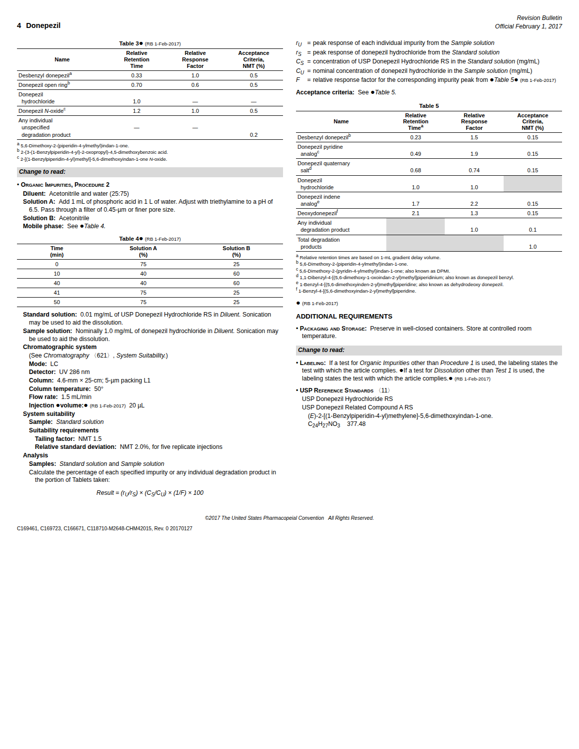4 Donepezil
Revision Bulletin Official February 1, 2017
Table 3 ● (RB 1-Feb-2017)
| Name | Relative Retention Time | Relative Response Factor | Acceptance Criteria, NMT (%) |
| --- | --- | --- | --- |
| Desbenzyl donepezil a | 0.33 | 1.0 | 0.5 |
| Donepezil open ring b | 0.70 | 0.6 | 0.5 |
| Donepezil hydrochloride | 1.0 | — | — |
| Donepezil N -oxide c | 1.2 | 1.0 | 0.5 |
| Any individual unspecified degradation product | — | — | 0.2 |
a 5,6-Dimethoxy-2-(piperidin-4-ylmethyl)indan-1-one.
b 2-(3-(1-Benzylpiperidin-4-yl)-2-oxopropyl)-4,5-dimethoxybenzoic acid.
c 2-[(1-Benzylpiperidin-4-yl)methyl]-5,6-dimethoxyindan-1-one N-oxide.
Change to read:
• Organic Impurities, Procedure 2
Diluent: Acetonitrile and water (25:75)
Solution A: Add 1 mL of phosphoric acid in 1 L of water. Adjust with triethylamine to a pH of 6.5. Pass through a filter of 0.45-µm or finer pore size.
Solution B: Acetonitrile
Mobile phase: See ●Table 4.
Table 4 ● (RB 1-Feb-2017)
| Time (min) | Solution A (%) | Solution B (%) |
| --- | --- | --- |
| 0 | 75 | 25 |
| 10 | 40 | 60 |
| 40 | 40 | 60 |
| 41 | 75 | 25 |
| 50 | 75 | 25 |
Standard solution: 0.01 mg/mL of USP Donepezil Hydrochloride RS in Diluent. Sonication may be used to aid the dissolution.
Sample solution: Nominally 1.0 mg/mL of donepezil hydrochloride in Diluent. Sonication may be used to aid the dissolution.
Chromatographic system
(See Chromatography 〈621〉, System Suitability.)
Mode: LC
Detector: UV 286 nm
Column: 4.6-mm × 25-cm; 5-µm packing L1
Column temperature: 50°
Flow rate: 1.5 mL/min
Injection ●volume:● (RB 1-Feb-2017) 20 µL
System suitability
Sample: Standard solution
Suitability requirements
Tailing factor: NMT 1.5
Relative standard deviation: NMT 2.0%, for five replicate injections
Analysis
Samples: Standard solution and Sample solution
Calculate the percentage of each specified impurity or any individual degradation product in the portion of Tablets taken:
Result = (rU/rS) × (CS/CU) × (1/F) × 100
| r U | = | peak response of each individual impurity from the Sample solution |
| r S | = | peak response of donepezil hydrochloride from the Standard solution |
| C S | = | concentration of USP Donepezil Hydrochloride RS in the Standard solution (mg/mL) |
| C U | = | nominal concentration of donepezil hydrochloride in the Sample solution (mg/mL) |
| F | = | relative response factor for the corresponding impurity peak from ● Table 5 ● (RB 1-Feb-2017) |
Acceptance criteria: See ●Table 5.
Table 5
| Name | Relative Retention Time a | Relative Response Factor | Acceptance Criteria, NMT (%) |
| --- | --- | --- | --- |
| Desbenzyl donepezil b | 0.23 | 1.5 | 0.15 |
| Donepezil pyridine analog c | 0.49 | 1.9 | 0.15 |
| Donepezil quaternary salt d | 0.68 | 0.74 | 0.15 |
| Donepezil hydrochloride | 1.0 | 1.0 | |
| Donepezil indene analog e | 1.7 | 2.2 | 0.15 |
| Deoxydonepezil f | 2.1 | 1.3 | 0.15 |
| Any individual degradation product | | 1.0 | 0.1 |
| Total degradation products | | | 1.0 |
a Relative retention times are based on 1-mL gradient delay volume.
b 5,6-Dimethoxy-2-(piperidin-4-ylmethyl)indan-1-one.
c 5,6-Dimethoxy-2-(pyridin-4-ylmethyl)indan-1-one; also known as DPMI.
d 1,1-Dibenzyl-4-[(5,6-dimethoxy-1-oxoindan-2-yl)methyl]piperidinium; also known as donepezil benzyl.
e 1-Benzyl-4-[(5,6-dimethoxyinden-2-yl)methyl]piperidine; also known as dehydrodeoxy donepezil.
f 1-Benzyl-4-[(5,6-dimethoxyindan-2-yl)methyl]piperidine.
● (RB 1-Feb-2017)
ADDITIONAL REQUIREMENTS
• Packaging and Storage: Preserve in well-closed containers. Store at controlled room temperature.
Change to read:
• Labeling: If a test for Organic Impurities other than Procedure 1 is used, the labeling states the test with which the article complies. ●If a test for Dissolution other than Test 1 is used, the labeling states the test with which the article complies.● (RB 1-Feb-2017)
• USP Reference Standards 〈11〉
USP Donepezil Hydrochloride RS
USP Donepezil Related Compound A RS
(E)-2-[(1-Benzylpiperidin-4-yl)methylene]-5,6-dimethoxyindan-1-one.
C24H27NO3 377.48
©2017 The United States Pharmacopeial Convention All Rights Reserved.
C169461, C169723, C166671, C118710-M2648-CHM42015, Rev. 0 20170127